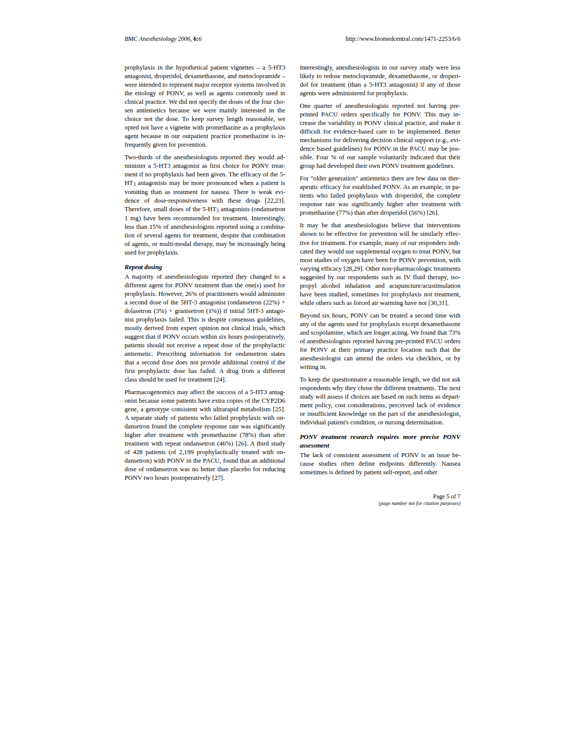BMC Anesthesiology 2006, 6: 6
http://www.biomedcentral.com/1471-2253/6/6
prophylaxis in the hypothetical patient vignettes – a 5-HT3 antagonist, droperidol, dexamethasone, and metoclopramide – were intended to represent major receptor systems involved in the etiology of PONV, as well as agents commonly used in clinical practice. We did not specify the doses of the four chosen antiemetics because we were mainly interested in the choice not the dose. To keep survey length reasonable, we opted not have a vignette with promethazine as a prophylaxis agent because in our outpatient practice promethazine is infrequently given for prevention.
Two-thirds of the anesthesiologists reported they would administer a 5-HT3 antagonist as first choice for PONV treatment if no prophylaxis had been given. The efficacy of the 5-HT3 antagonists may be more pronounced when a patient is vomiting than as treatment for nausea. There is weak evidence of dose-responsiveness with these drugs [22,23]. Therefore, small doses of the 5-HT3 antagonists (ondansetron 1 mg) have been recommended for treatment. Interestingly, less than 15% of anesthesiologists reported using a combination of several agents for treatment, despite that combination of agents, or multi-modal therapy, may be increasingly being used for prophylaxis.
Repeat dosing
A majority of anesthesiologists reported they changed to a different agent for PONV treatment than the one(s) used for prophylaxis. However, 26% of practitioners would administer a second dose of the 5HT-3 antagonist (ondansetron (22%) + dolasetron (3%) + granisetron (1%)) if initial 5HT-3 antagonist prophylaxis failed. This is despite consensus guidelines, mostly derived from expert opinion not clinical trials, which suggest that if PONV occurs within six hours postoperatively, patients should not receive a repeat dose of the prophylactic antiemetic. Prescribing information for ondansetron states that a second dose does not provide additional control if the first prophylactic dose has failed. A drug from a different class should be used for treatment [24].
Pharmacogenomics may affect the success of a 5-HT3 antagonist because some patients have extra copies of the CYP2D6 gene, a genotype consistent with ultrarapid metabolism [25]. A separate study of patients who failed prophylaxis with ondansetron found the complete response rate was significantly higher after treatment with promethazine (78%) than after treatment with repeat ondansetron (46%) [26]. A third study of 428 patients (of 2,199 prophylactically treated with ondansetron) with PONV in the PACU, found that an additional dose of ondansetron was no better than placebo for reducing PONV two hours postoperatively [27].
Interestingly, anesthesiologists in our survey study were less likely to redose metoclopramide, dexamethasone, or droperidol for treatment (than a 5-HT3 antagonist) if any of those agents were administered for prophylaxis.
One quarter of anesthesiologists reported not having pre-printed PACU orders specifically for PONV. This may increase the variability in PONV clinical practice, and make it difficult for evidence-based care to be implemented. Better mechanisms for delivering decision clinical support (e.g., evidence based guidelines) for PONV in the PACU may be possible. Four % of our sample voluntarily indicated that their group had developed their own PONV treatment guidelines.
For "older generation" antiemetics there are few data on therapeutic efficacy for established PONV. As an example, in patients who failed prophylaxis with droperidol, the complete response rate was significantly higher after treatment with promethazine (77%) than after droperidol (56%) [26].
It may be that anesthesiologists believe that interventions shown to be effective for prevention will be similarly effective for treatment. For example, many of our responders indicated they would use supplemental oxygen to treat PONV, but most studies of oxygen have been for PONV prevention, with varying efficacy [28,29]. Other non-pharmacologic treatments suggested by our respondents such as IV fluid therapy, isopropyl alcohol inhalation and acupuncture/acustimulation have been studied, sometimes for prophylaxis not treatment, while others such as forced air warming have not [30,31].
Beyond six hours, PONV can be treated a second time with any of the agents used for prophylaxis except dexamethasone and scopolamine, which are longer acting. We found that 73% of anesthesiologists reported having pre-printed PACU orders for PONV at their primary practice location such that the anesthesiologist can amend the orders via checkbox, or by writing in.
To keep the questionnaire a reasonable length, we did not ask respondents why they chose the different treatments. The next study will assess if choices are based on such items as department policy, cost considerations, perceived lack of evidence or insufficient knowledge on the part of the anesthesiologist, individual patient's condition, or nursing determination.
PONV treatment research requires more precise PONV assessment
The lack of consistent assessment of PONV is an issue because studies often define endpoints differently. Nausea sometimes is defined by patient self-report, and other
Page 5 of 7
(page number not for citation purposes)